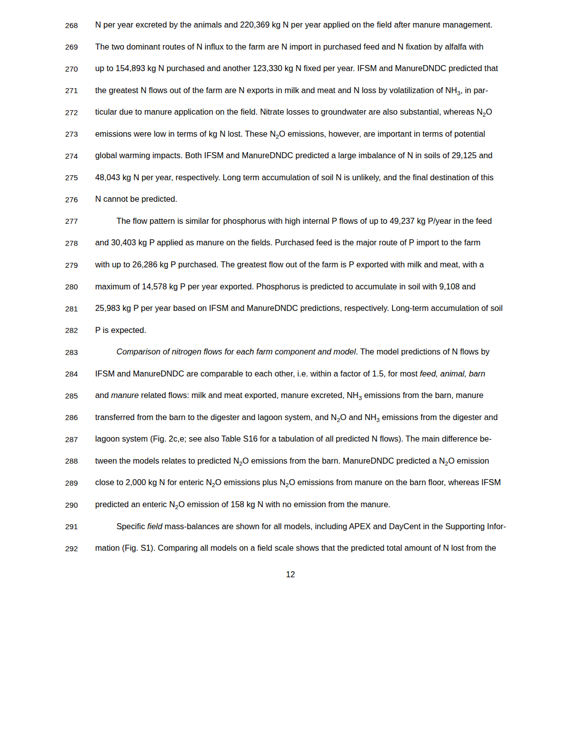268
N per year excreted by the animals and 220,369 kg N per year applied on the field after manure management.
269
The two dominant routes of N influx to the farm are N import in purchased feed and N fixation by alfalfa with
270
up to 154,893 kg N purchased and another 123,330 kg N fixed per year. IFSM and ManureDNDC predicted that
271
the greatest N flows out of the farm are N exports in milk and meat and N loss by volatilization of NH3, in par-
272
ticular due to manure application on the field. Nitrate losses to groundwater are also substantial, whereas N2O
273
emissions were low in terms of kg N lost. These N2O emissions, however, are important in terms of potential
274
global warming impacts. Both IFSM and ManureDNDC predicted a large imbalance of N in soils of 29,125 and
275
48,043 kg N per year, respectively. Long term accumulation of soil N is unlikely, and the final destination of this
276
N cannot be predicted.
277
The flow pattern is similar for phosphorus with high internal P flows of up to 49,237 kg P/year in the feed
278
and 30,403 kg P applied as manure on the fields. Purchased feed is the major route of P import to the farm
279
with up to 26,286 kg P purchased. The greatest flow out of the farm is P exported with milk and meat, with a
280
maximum of 14,578 kg P per year exported. Phosphorus is predicted to accumulate in soil with 9,108 and
281
25,983 kg P per year based on IFSM and ManureDNDC predictions, respectively. Long-term accumulation of soil
282
P is expected.
283
Comparison of nitrogen flows for each farm component and model. The model predictions of N flows by
284
IFSM and ManureDNDC are comparable to each other, i.e. within a factor of 1.5, for most feed, animal, barn
285
and manure related flows: milk and meat exported, manure excreted, NH3 emissions from the barn, manure
286
transferred from the barn to the digester and lagoon system, and N2O and NH3 emissions from the digester and
287
lagoon system (Fig. 2c,e; see also Table S16 for a tabulation of all predicted N flows). The main difference be-
288
tween the models relates to predicted N2O emissions from the barn. ManureDNDC predicted a N2O emission
289
close to 2,000 kg N for enteric N2O emissions plus N2O emissions from manure on the barn floor, whereas IFSM
290
predicted an enteric N2O emission of 158 kg N with no emission from the manure.
291
Specific field mass-balances are shown for all models, including APEX and DayCent in the Supporting Infor-
292
mation (Fig. S1). Comparing all models on a field scale shows that the predicted total amount of N lost from the
12